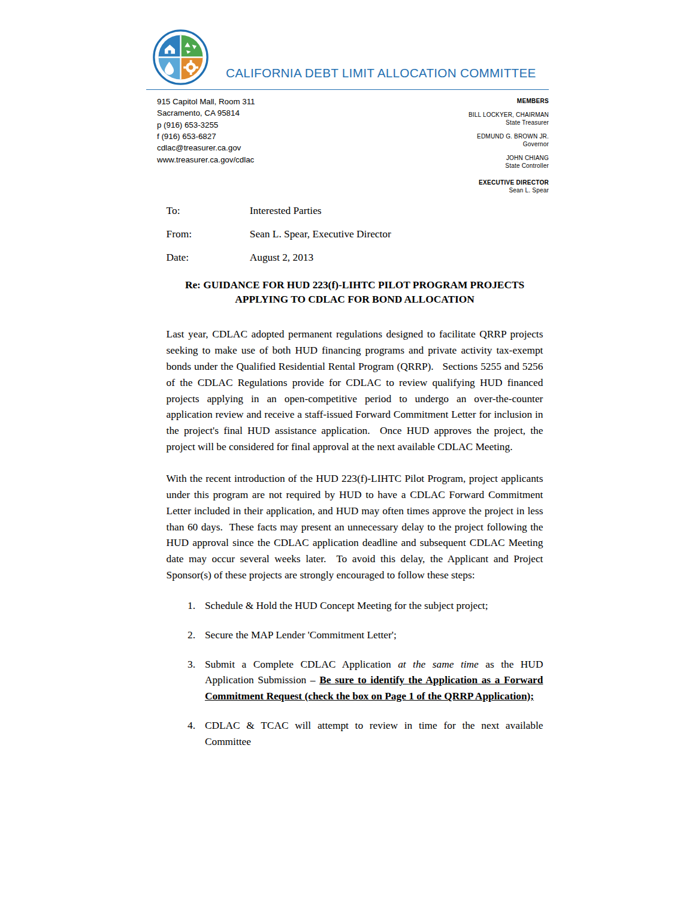CALIFORNIA DEBT LIMIT ALLOCATION COMMITTEE
915 Capitol Mall, Room 311
Sacramento, CA 95814
p (916) 653-3255
f (916) 653-6827
cdlac@treasurer.ca.gov
www.treasurer.ca.gov/cdlac
MEMBERS
BILL LOCKYER, CHAIRMAN
State Treasurer
EDMUND G. BROWN JR.
Governor
JOHN CHIANG
State Controller
EXECUTIVE DIRECTOR
Sean L. Spear
To:
Interested Parties
From:
Sean L. Spear, Executive Director
Date:
August 2, 2013
Re: GUIDANCE FOR HUD 223(f)-LIHTC PILOT PROGRAM PROJECTS APPLYING TO CDLAC FOR BOND ALLOCATION
Last year, CDLAC adopted permanent regulations designed to facilitate QRRP projects seeking to make use of both HUD financing programs and private activity tax-exempt bonds under the Qualified Residential Rental Program (QRRP). Sections 5255 and 5256 of the CDLAC Regulations provide for CDLAC to review qualifying HUD financed projects applying in an open-competitive period to undergo an over-the-counter application review and receive a staff-issued Forward Commitment Letter for inclusion in the project's final HUD assistance application. Once HUD approves the project, the project will be considered for final approval at the next available CDLAC Meeting.
With the recent introduction of the HUD 223(f)-LIHTC Pilot Program, project applicants under this program are not required by HUD to have a CDLAC Forward Commitment Letter included in their application, and HUD may often times approve the project in less than 60 days. These facts may present an unnecessary delay to the project following the HUD approval since the CDLAC application deadline and subsequent CDLAC Meeting date may occur several weeks later. To avoid this delay, the Applicant and Project Sponsor(s) of these projects are strongly encouraged to follow these steps:
Schedule & Hold the HUD Concept Meeting for the subject project;
Secure the MAP Lender 'Commitment Letter';
Submit a Complete CDLAC Application at the same time as the HUD Application Submission – Be sure to identify the Application as a Forward Commitment Request (check the box on Page 1 of the QRRP Application);
CDLAC & TCAC will attempt to review in time for the next available Committee